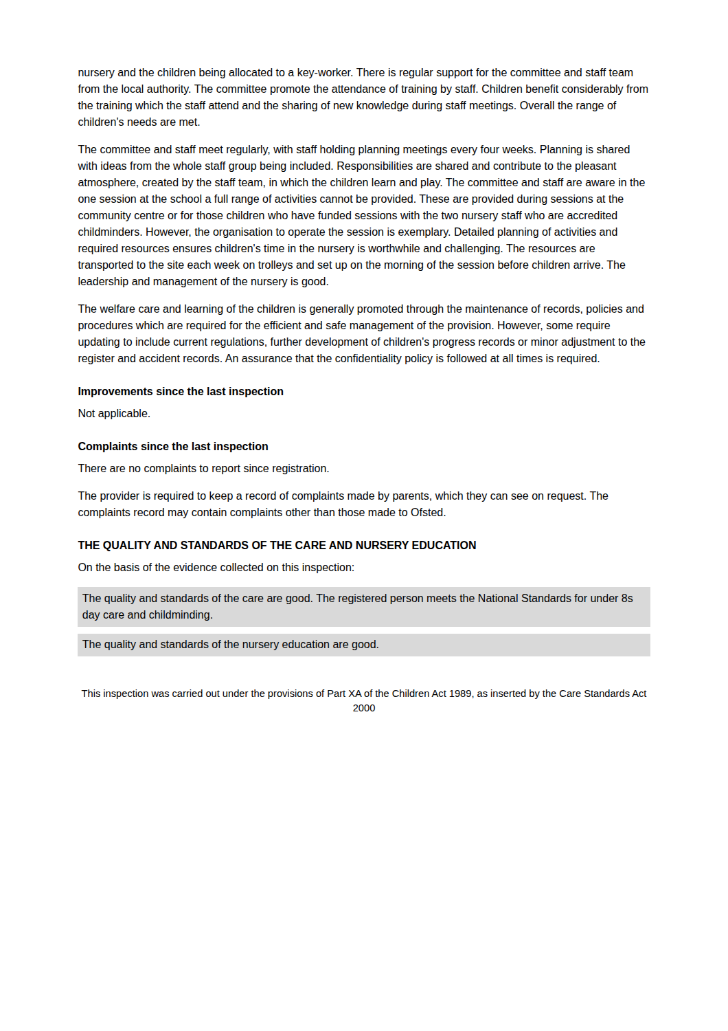nursery and the children being allocated to a key-worker. There is regular support for the committee and staff team from the local authority. The committee promote the attendance of training by staff. Children benefit considerably from the training which the staff attend and the sharing of new knowledge during staff meetings. Overall the range of children's needs are met.
The committee and staff meet regularly, with staff holding planning meetings every four weeks. Planning is shared with ideas from the whole staff group being included. Responsibilities are shared and contribute to the pleasant atmosphere, created by the staff team, in which the children learn and play. The committee and staff are aware in the one session at the school a full range of activities cannot be provided. These are provided during sessions at the community centre or for those children who have funded sessions with the two nursery staff who are accredited childminders. However, the organisation to operate the session is exemplary. Detailed planning of activities and required resources ensures children's time in the nursery is worthwhile and challenging. The resources are transported to the site each week on trolleys and set up on the morning of the session before children arrive. The leadership and management of the nursery is good.
The welfare care and learning of the children is generally promoted through the maintenance of records, policies and procedures which are required for the efficient and safe management of the provision. However, some require updating to include current regulations, further development of children's progress records or minor adjustment to the register and accident records. An assurance that the confidentiality policy is followed at all times is required.
Improvements since the last inspection
Not applicable.
Complaints since the last inspection
There are no complaints to report since registration.
The provider is required to keep a record of complaints made by parents, which they can see on request. The complaints record may contain complaints other than those made to Ofsted.
THE QUALITY AND STANDARDS OF THE CARE AND NURSERY EDUCATION
On the basis of the evidence collected on this inspection:
The quality and standards of the care are good. The registered person meets the National Standards for under 8s day care and childminding.
The quality and standards of the nursery education are good.
This inspection was carried out under the provisions of Part XA of the Children Act 1989, as inserted by the Care Standards Act 2000